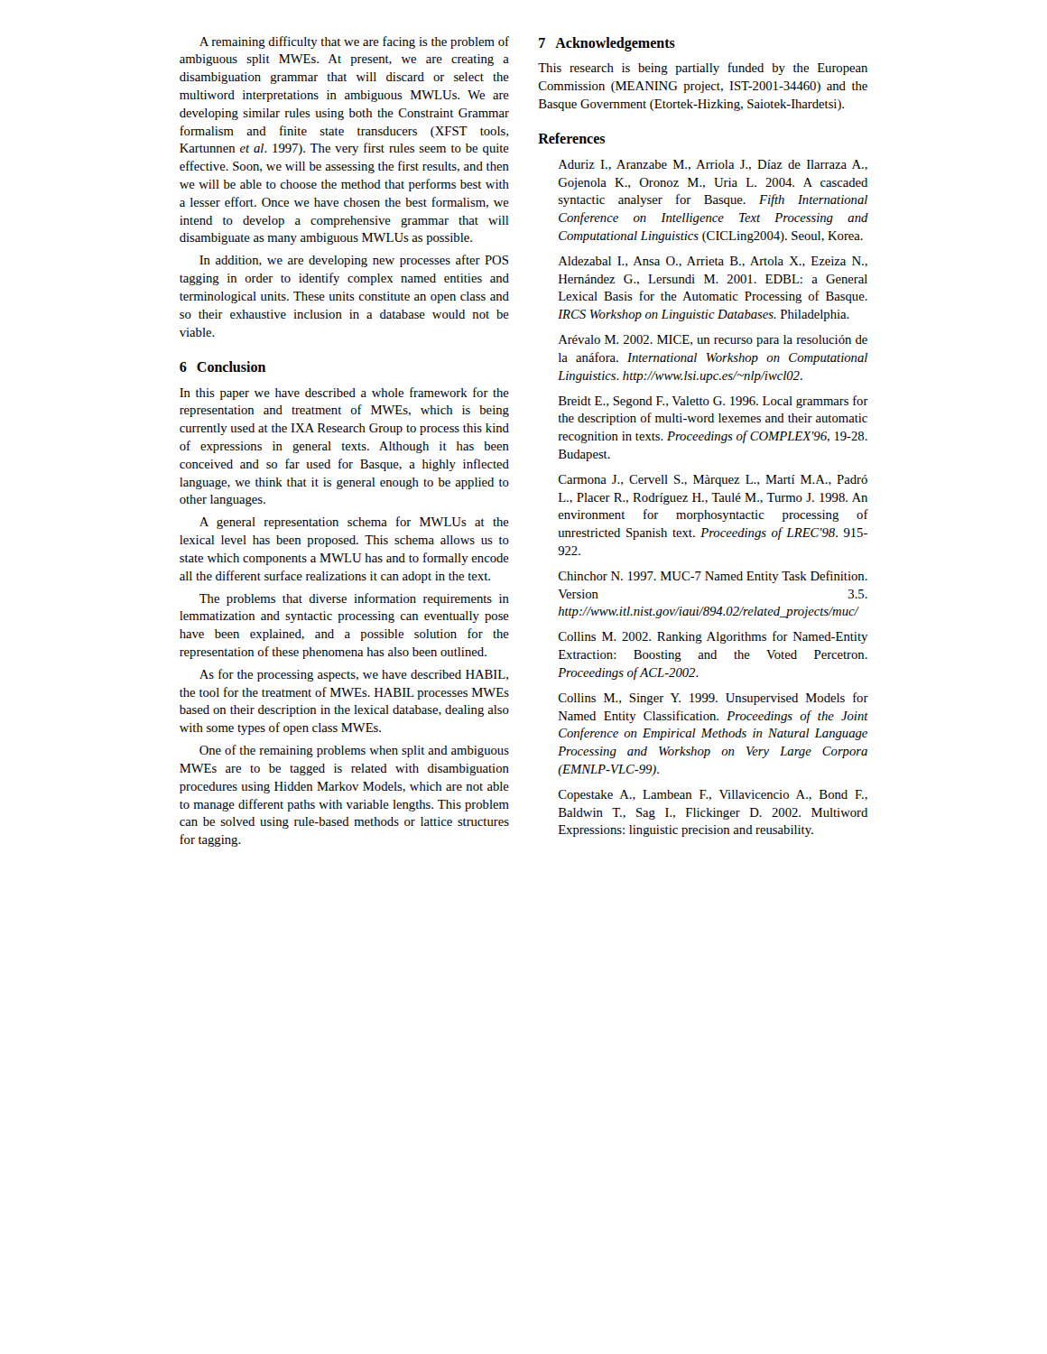A remaining difficulty that we are facing is the problem of ambiguous split MWEs. At present, we are creating a disambiguation grammar that will discard or select the multiword interpretations in ambiguous MWLUs. We are developing similar rules using both the Constraint Grammar formalism and finite state transducers (XFST tools, Kartunnen et al. 1997). The very first rules seem to be quite effective. Soon, we will be assessing the first results, and then we will be able to choose the method that performs best with a lesser effort. Once we have chosen the best formalism, we intend to develop a comprehensive grammar that will disambiguate as many ambiguous MWLUs as possible.
In addition, we are developing new processes after POS tagging in order to identify complex named entities and terminological units. These units constitute an open class and so their exhaustive inclusion in a database would not be viable.
6 Conclusion
In this paper we have described a whole framework for the representation and treatment of MWEs, which is being currently used at the IXA Research Group to process this kind of expressions in general texts. Although it has been conceived and so far used for Basque, a highly inflected language, we think that it is general enough to be applied to other languages.
A general representation schema for MWLUs at the lexical level has been proposed. This schema allows us to state which components a MWLU has and to formally encode all the different surface realizations it can adopt in the text.
The problems that diverse information require­ments in lemmatization and syntactic processing can eventually pose have been explained, and a possible solution for the representation of these phenomena has also been outlined.
As for the processing aspects, we have described HABIL, the tool for the treatment of MWEs. HABIL processes MWEs based on their description in the lexical database, dealing also with some types of open class MWEs.
One of the remaining problems when split and ambiguous MWEs are to be tagged is related with disambiguation procedures using Hidden Markov Models, which are not able to manage different paths with variable lengths. This problem can be solved using rule-based methods or lattice structures for tagging.
7 Acknowledgements
This research is being partially funded by the European Commission (MEANING project, IST-2001-34460) and the Basque Government (Etortek-Hizking, Saiotek-Ihardetsi).
References
Aduriz I., Aranzabe M., Arriola J., Díaz de Ilarraza A., Gojenola K., Oronoz M., Uria L. 2004. A cascaded syntactic analyser for Basque. Fifth International Conference on Intelligence Text Processing and Computational Linguistics (CICLing2004). Seoul, Korea.
Aldezabal I., Ansa O., Arrieta B., Artola X., Ezeiza N., Hernández G., Lersundi M. 2001. EDBL: a General Lexical Basis for the Automatic Processing of Basque. IRCS Workshop on Linguistic Databases. Philadelphia.
Arévalo M. 2002. MICE, un recurso para la resolución de la anáfora. International Workshop on Computational Linguistics. http://www.lsi.upc.es/~nlp/iwcl02.
Breidt E., Segond F., Valetto G. 1996. Local grammars for the description of multi-word lexemes and their automatic recognition in texts. Proceedings of COMPLEX'96, 19-28. Budapest.
Carmona J., Cervell S., Màrquez L., Martí M.A., Padró L., Placer R., Rodríguez H., Taulé M., Turmo J. 1998. An environment for morphosyntactic processing of unrestricted Spanish text. Proceedings of LREC'98. 915-922.
Chinchor N. 1997. MUC-7 Named Entity Task Definition. Version 3.5. http://www.itl.nist.gov/iaui/894.02/related_projects/muc/
Collins M. 2002. Ranking Algorithms for Named-Entity Extraction: Boosting and the Voted Percetron. Proceedings of ACL-2002.
Collins M., Singer Y. 1999. Unsupervised Models for Named Entity Classification. Proceedings of the Joint Conference on Empirical Methods in Natural Language Processing and Workshop on Very Large Corpora (EMNLP-VLC-99).
Copestake A., Lambean F., Villavicencio A., Bond F., Baldwin T., Sag I., Flickinger D. 2002. Multiword Expressions: linguistic precision and reusability.